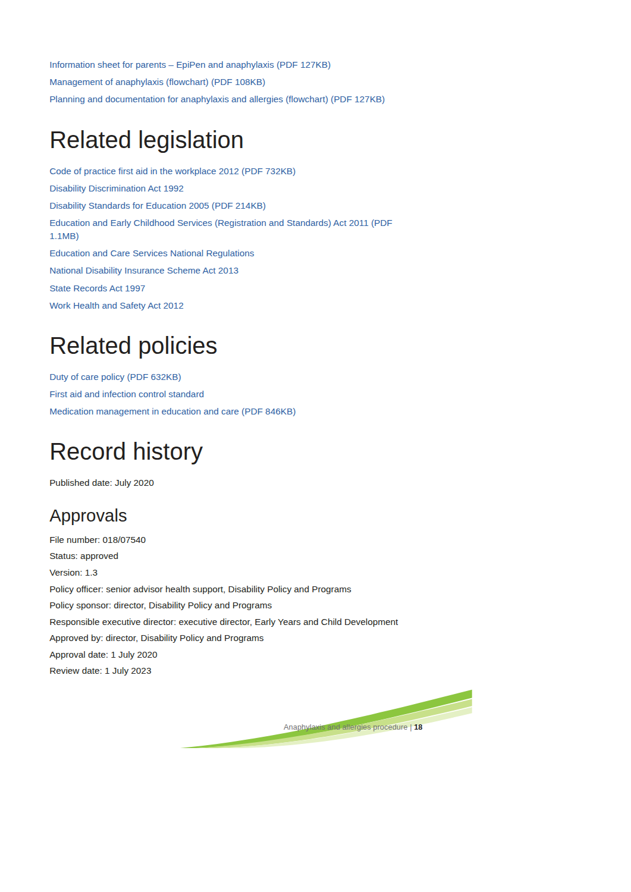Information sheet for parents – EpiPen and anaphylaxis (PDF 127KB)
Management of anaphylaxis (flowchart) (PDF 108KB)
Planning and documentation for anaphylaxis and allergies (flowchart) (PDF 127KB)
Related legislation
Code of practice first aid in the workplace 2012 (PDF 732KB)
Disability Discrimination Act 1992
Disability Standards for Education 2005 (PDF 214KB)
Education and Early Childhood Services (Registration and Standards) Act 2011 (PDF 1.1MB)
Education and Care Services National Regulations
National Disability Insurance Scheme Act 2013
State Records Act 1997
Work Health and Safety Act 2012
Related policies
Duty of care policy (PDF 632KB)
First aid and infection control standard
Medication management in education and care (PDF 846KB)
Record history
Published date: July 2020
Approvals
File number: 018/07540
Status: approved
Version: 1.3
Policy officer: senior advisor health support, Disability Policy and Programs
Policy sponsor: director, Disability Policy and Programs
Responsible executive director: executive director, Early Years and Child Development
Approved by: director, Disability Policy and Programs
Approval date: 1 July 2020
Review date: 1 July 2023
Anaphylaxis and allergies procedure | 18